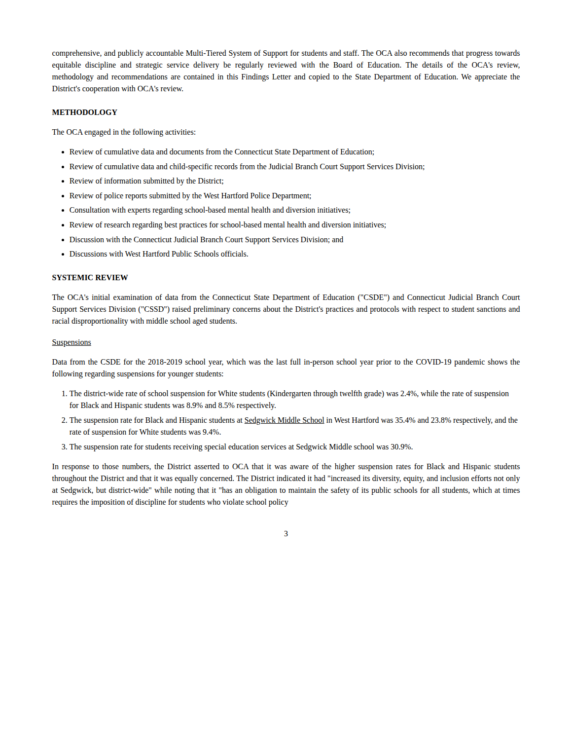comprehensive, and publicly accountable Multi-Tiered System of Support for students and staff. The OCA also recommends that progress towards equitable discipline and strategic service delivery be regularly reviewed with the Board of Education. The details of the OCA's review, methodology and recommendations are contained in this Findings Letter and copied to the State Department of Education. We appreciate the District's cooperation with OCA's review.
METHODOLOGY
The OCA engaged in the following activities:
Review of cumulative data and documents from the Connecticut State Department of Education;
Review of cumulative data and child-specific records from the Judicial Branch Court Support Services Division;
Review of information submitted by the District;
Review of police reports submitted by the West Hartford Police Department;
Consultation with experts regarding school-based mental health and diversion initiatives;
Review of research regarding best practices for school-based mental health and diversion initiatives;
Discussion with the Connecticut Judicial Branch Court Support Services Division; and
Discussions with West Hartford Public Schools officials.
SYSTEMIC REVIEW
The OCA's initial examination of data from the Connecticut State Department of Education ("CSDE") and Connecticut Judicial Branch Court Support Services Division ("CSSD") raised preliminary concerns about the District's practices and protocols with respect to student sanctions and racial disproportionality with middle school aged students.
Suspensions
Data from the CSDE for the 2018-2019 school year, which was the last full in-person school year prior to the COVID-19 pandemic shows the following regarding suspensions for younger students:
The district-wide rate of school suspension for White students (Kindergarten through twelfth grade) was 2.4%, while the rate of suspension for Black and Hispanic students was 8.9% and 8.5% respectively.
The suspension rate for Black and Hispanic students at Sedgwick Middle School in West Hartford was 35.4% and 23.8% respectively, and the rate of suspension for White students was 9.4%.
The suspension rate for students receiving special education services at Sedgwick Middle school was 30.9%.
In response to those numbers, the District asserted to OCA that it was aware of the higher suspension rates for Black and Hispanic students throughout the District and that it was equally concerned. The District indicated it had "increased its diversity, equity, and inclusion efforts not only at Sedgwick, but district-wide" while noting that it "has an obligation to maintain the safety of its public schools for all students, which at times requires the imposition of discipline for students who violate school policy
3